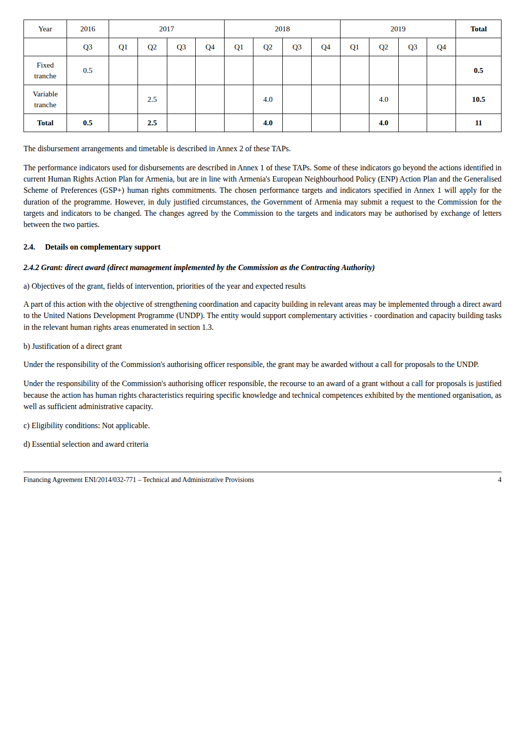| Year | 2016 | 2017 | 2018 | 2019 | Total |
| --- | --- | --- | --- | --- | --- |
| | Q3 | Q1 | Q2 | Q3 | Q4 | Q1 | Q2 | Q3 | Q4 | Q1 | Q2 | Q3 | Q4 | |
| Fixed tranche | 0.5 | | | | | | | | | | | | | 0.5 |
| Variable tranche | | | 2.5 | | | | 4.0 | | | | 4.0 | | | 10.5 |
| Total | 0.5 | | 2.5 | | | | 4.0 | | | | 4.0 | | | 11 |
The disbursement arrangements and timetable is described in Annex 2 of these TAPs.
The performance indicators used for disbursements are described in Annex 1 of these TAPs. Some of these indicators go beyond the actions identified in current Human Rights Action Plan for Armenia, but are in line with Armenia's European Neighbourhood Policy (ENP) Action Plan and the Generalised Scheme of Preferences (GSP+) human rights commitments. The chosen performance targets and indicators specified in Annex 1 will apply for the duration of the programme. However, in duly justified circumstances, the Government of Armenia may submit a request to the Commission for the targets and indicators to be changed. The changes agreed by the Commission to the targets and indicators may be authorised by exchange of letters between the two parties.
2.4. Details on complementary support
2.4.2 Grant: direct award (direct management implemented by the Commission as the Contracting Authority)
a) Objectives of the grant, fields of intervention, priorities of the year and expected results
A part of this action with the objective of strengthening coordination and capacity building in relevant areas may be implemented through a direct award to the United Nations Development Programme (UNDP). The entity would support complementary activities - coordination and capacity building tasks in the relevant human rights areas enumerated in section 1.3.
b) Justification of a direct grant
Under the responsibility of the Commission's authorising officer responsible, the grant may be awarded without a call for proposals to the UNDP.
Under the responsibility of the Commission's authorising officer responsible, the recourse to an award of a grant without a call for proposals is justified because the action has human rights characteristics requiring specific knowledge and technical competences exhibited by the mentioned organisation, as well as sufficient administrative capacity.
c) Eligibility conditions: Not applicable.
d) Essential selection and award criteria
Financing Agreement ENI/2014/032-771 – Technical and Administrative Provisions
4